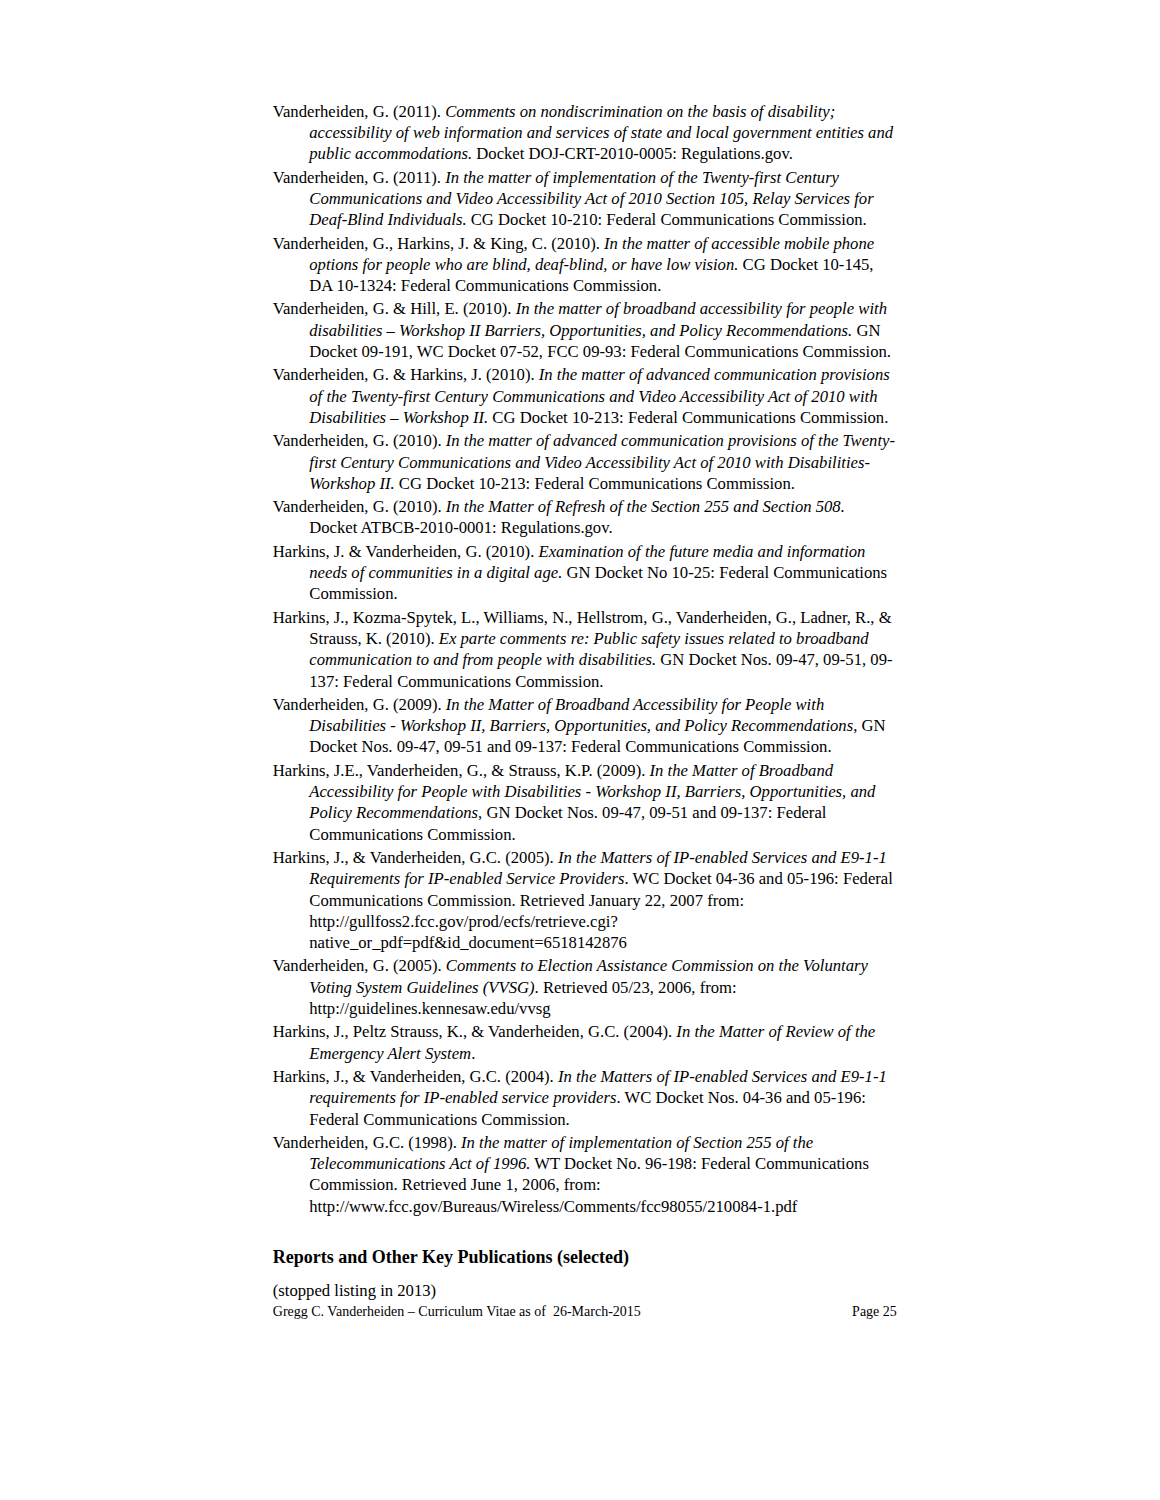Vanderheiden, G. (2011). Comments on nondiscrimination on the basis of disability; accessibility of web information and services of state and local government entities and public accommodations. Docket DOJ-CRT-2010-0005: Regulations.gov.
Vanderheiden, G. (2011). In the matter of implementation of the Twenty-first Century Communications and Video Accessibility Act of 2010 Section 105, Relay Services for Deaf-Blind Individuals. CG Docket 10-210: Federal Communications Commission.
Vanderheiden, G., Harkins, J. & King, C. (2010). In the matter of accessible mobile phone options for people who are blind, deaf-blind, or have low vision. CG Docket 10-145, DA 10-1324: Federal Communications Commission.
Vanderheiden, G. & Hill, E. (2010). In the matter of broadband accessibility for people with disabilities – Workshop II Barriers, Opportunities, and Policy Recommendations. GN Docket 09-191, WC Docket 07-52, FCC 09-93: Federal Communications Commission.
Vanderheiden, G. & Harkins, J. (2010). In the matter of advanced communication provisions of the Twenty-first Century Communications and Video Accessibility Act of 2010 with Disabilities – Workshop II. CG Docket 10-213: Federal Communications Commission.
Vanderheiden, G. (2010). In the matter of advanced communication provisions of the Twenty-first Century Communications and Video Accessibility Act of 2010 with Disabilities-Workshop II. CG Docket 10-213: Federal Communications Commission.
Vanderheiden, G. (2010). In the Matter of Refresh of the Section 255 and Section 508. Docket ATBCB-2010-0001: Regulations.gov.
Harkins, J. & Vanderheiden, G. (2010). Examination of the future media and information needs of communities in a digital age. GN Docket No 10-25: Federal Communications Commission.
Harkins, J., Kozma-Spytek, L., Williams, N., Hellstrom, G., Vanderheiden, G., Ladner, R., & Strauss, K. (2010). Ex parte comments re: Public safety issues related to broadband communication to and from people with disabilities. GN Docket Nos. 09-47, 09-51, 09-137: Federal Communications Commission.
Vanderheiden, G. (2009). In the Matter of Broadband Accessibility for People with Disabilities - Workshop II, Barriers, Opportunities, and Policy Recommendations, GN Docket Nos. 09-47, 09-51 and 09-137: Federal Communications Commission.
Harkins, J.E., Vanderheiden, G., & Strauss, K.P. (2009). In the Matter of Broadband Accessibility for People with Disabilities - Workshop II, Barriers, Opportunities, and Policy Recommendations, GN Docket Nos. 09-47, 09-51 and 09-137: Federal Communications Commission.
Harkins, J., & Vanderheiden, G.C. (2005). In the Matters of IP-enabled Services and E9-1-1 Requirements for IP-enabled Service Providers. WC Docket 04-36 and 05-196: Federal Communications Commission. Retrieved January 22, 2007 from: http://gullfoss2.fcc.gov/prod/ecfs/retrieve.cgi?native_or_pdf=pdf&id_document=6518142876
Vanderheiden, G. (2005). Comments to Election Assistance Commission on the Voluntary Voting System Guidelines (VVSG). Retrieved 05/23, 2006, from: http://guidelines.kennesaw.edu/vvsg
Harkins, J., Peltz Strauss, K., & Vanderheiden, G.C. (2004). In the Matter of Review of the Emergency Alert System.
Harkins, J., & Vanderheiden, G.C. (2004). In the Matters of IP-enabled Services and E9-1-1 requirements for IP-enabled service providers. WC Docket Nos. 04-36 and 05-196: Federal Communications Commission.
Vanderheiden, G.C. (1998). In the matter of implementation of Section 255 of the Telecommunications Act of 1996. WT Docket No. 96-198: Federal Communications Commission. Retrieved June 1, 2006, from: http://www.fcc.gov/Bureaus/Wireless/Comments/fcc98055/210084-1.pdf
Reports and Other Key Publications (selected)
(stopped listing in 2013)
Gregg C. Vanderheiden – Curriculum Vitae as of 26-March-2015 Page 25